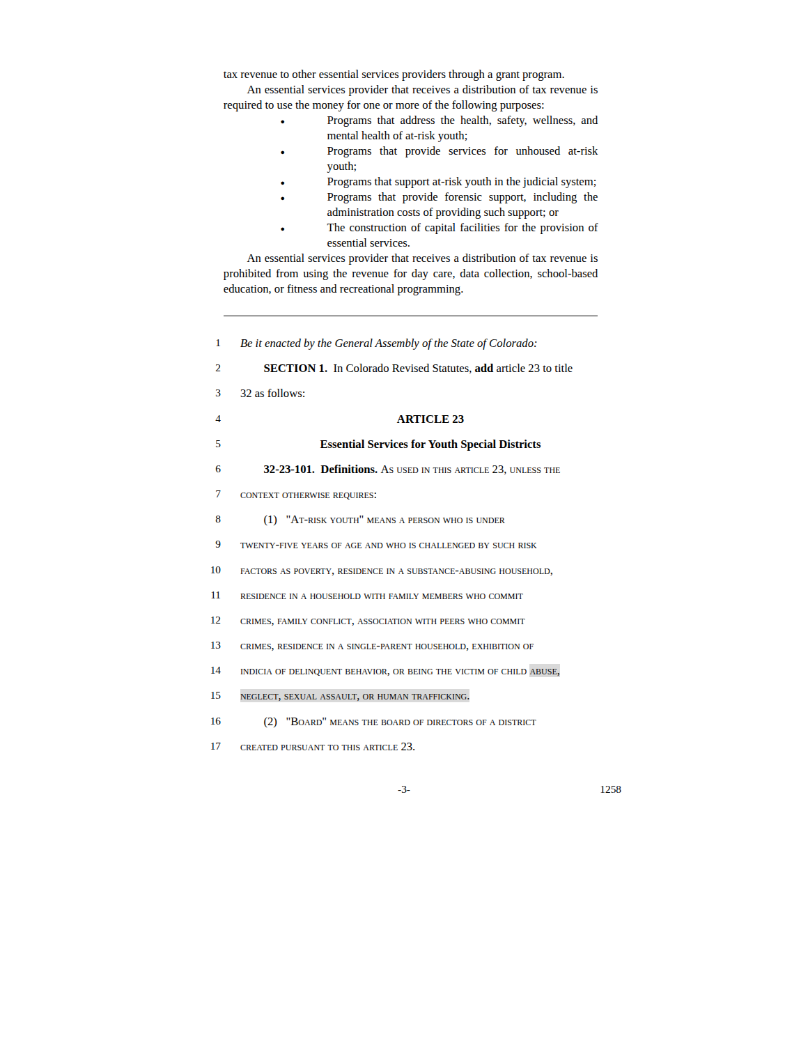tax revenue to other essential services providers through a grant program.
An essential services provider that receives a distribution of tax revenue is required to use the money for one or more of the following purposes:
Programs that address the health, safety, wellness, and mental health of at-risk youth;
Programs that provide services for unhoused at-risk youth;
Programs that support at-risk youth in the judicial system;
Programs that provide forensic support, including the administration costs of providing such support; or
The construction of capital facilities for the provision of essential services.
An essential services provider that receives a distribution of tax revenue is prohibited from using the revenue for day care, data collection, school-based education, or fitness and recreational programming.
| 1 | Be it enacted by the General Assembly of the State of Colorado: |
| 2 | SECTION 1. In Colorado Revised Statutes, add article 23 to title |
| 3 | 32 as follows: |
| 4 | ARTICLE 23 |
| 5 | Essential Services for Youth Special Districts |
| 6 | 32-23-101. Definitions. As used in this article 23, unless the |
| 7 | context otherwise requires: |
| 8 | (1) "At-risk youth" means a person who is under |
| 9 | twenty-five years of age and who is challenged by such risk |
| 10 | factors as poverty, residence in a substance-abusing household, |
| 11 | residence in a household with family members who commit |
| 12 | crimes, family conflict, association with peers who commit |
| 13 | crimes, residence in a single-parent household, exhibition of |
| 14 | indicia of delinquent behavior, or being the victim of child abuse, |
| 15 | neglect, sexual assault, or human trafficking. |
| 16 | (2) "Board" means the board of directors of a district |
| 17 | created pursuant to this article 23. |
-3-
1258